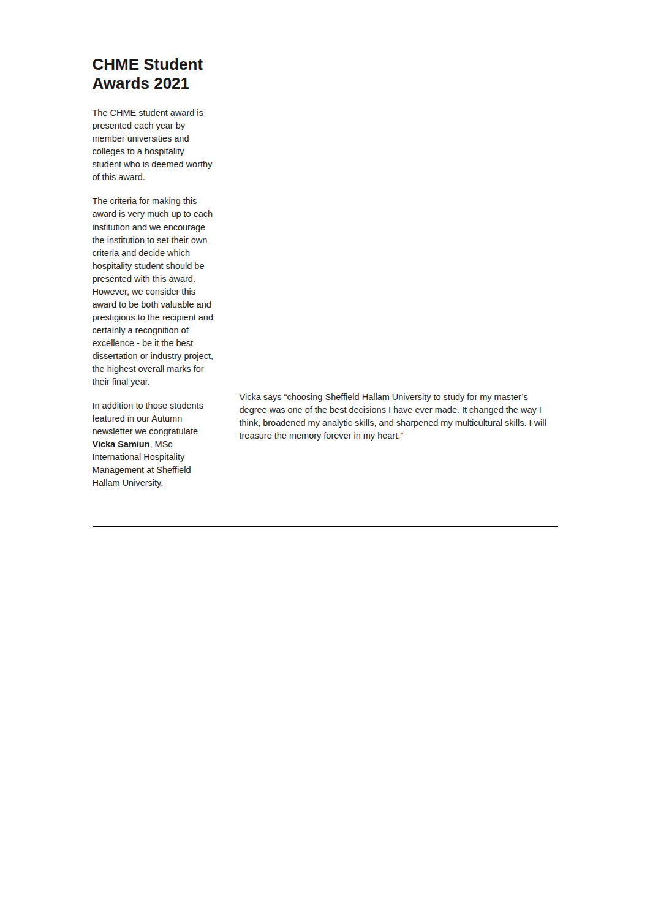CHME Student Awards 2021
The CHME student award is presented each year by member universities and colleges to a hospitality student who is deemed worthy of this award.
The criteria for making this award is very much up to each institution and we encourage the institution to set their own criteria and decide which hospitality student should be presented with this award. However, we consider this award to be both valuable and prestigious to the recipient and certainly a recognition of excellence - be it the best dissertation or industry project, the highest overall marks for their final year.
In addition to those students featured in our Autumn newsletter we congratulate Vicka Samiun, MSc International Hospitality Management at Sheffield Hallam University.
Vicka says “choosing Sheffield Hallam University to study for my master’s degree was one of the best decisions I have ever made. It changed the way I think, broadened my analytic skills, and sharpened my multicultural skills. I will treasure the memory forever in my heart.”